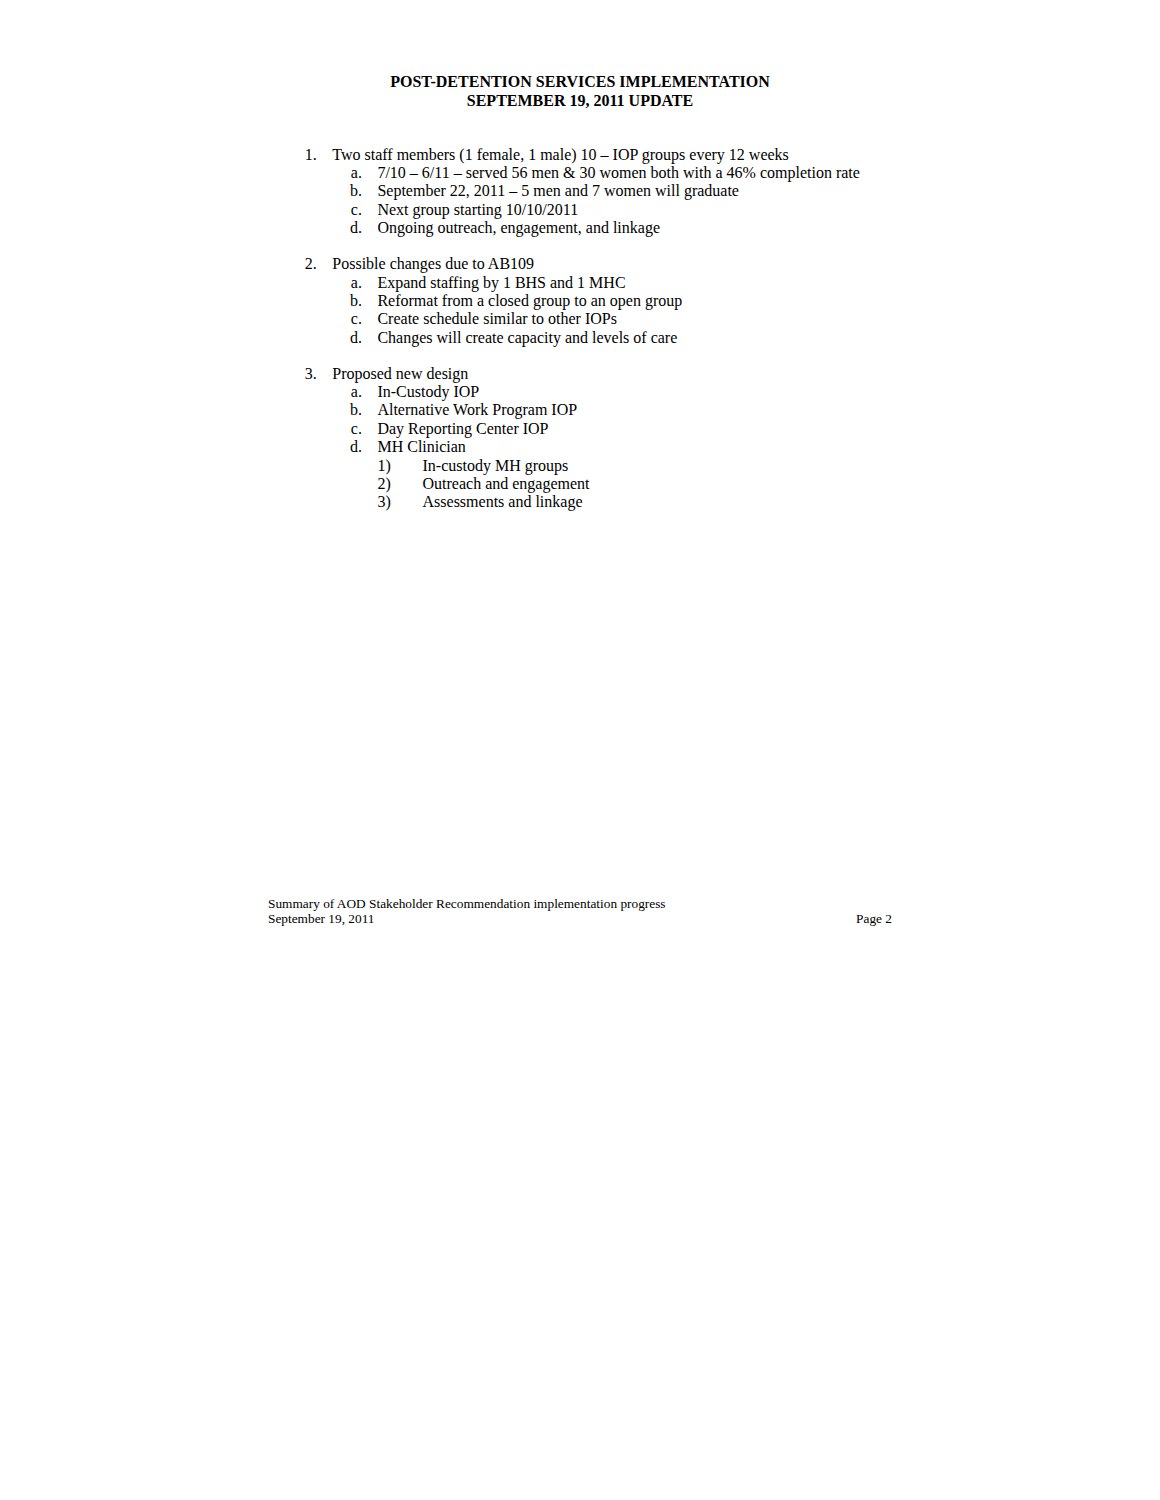POST-DETENTION SERVICES IMPLEMENTATION
SEPTEMBER 19, 2011 UPDATE
Two staff members (1 female, 1 male) 10 – IOP groups every 12 weeks
7/10 – 6/11 – served 56 men & 30 women both with a 46% completion rate
September 22, 2011 – 5 men and 7 women will graduate
Next group starting 10/10/2011
Ongoing outreach, engagement, and linkage
Possible changes due to AB109
Expand staffing by 1 BHS and 1 MHC
Reformat from a closed group to an open group
Create schedule similar to other IOPs
Changes will create capacity and levels of care
Proposed new design
In-Custody IOP
Alternative Work Program IOP
Day Reporting Center IOP
MH Clinician
In-custody MH groups
Outreach and engagement
Assessments and linkage
Summary of AOD Stakeholder Recommendation implementation progress
September 19, 2011 Page 2